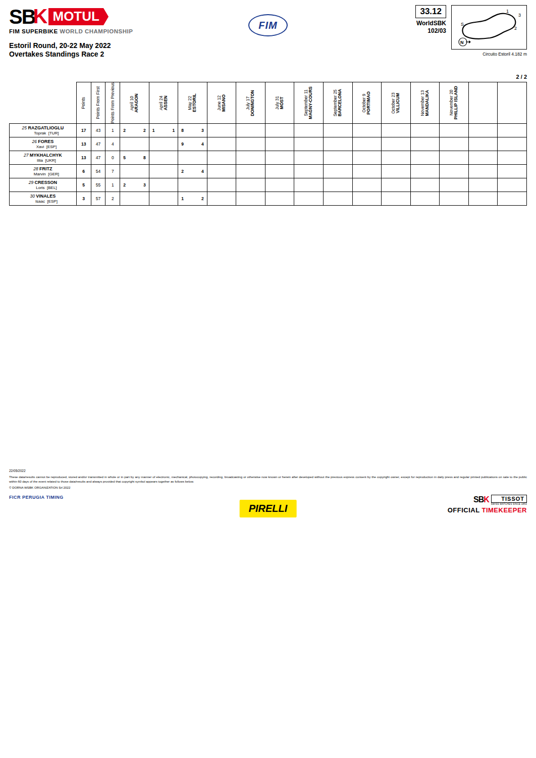SB K MOTUL
FIM SUPERBIKE WORLD CHAMPIONSHIP
FIM
33.12
WorldSBK
102/03
1 3 2 S N
Circuito Estoril 4.182 m
Estoril Round, 20-22 May 2022
Overtakes Standings Race 2
2 / 2
| | Points | Points From First | Points From Previous | April 10 ARAGON | April 24 ASSEN | May 22 ESTORIL | June 12 MISANO | July 17 DONINGTON | July 31 MOST | September 11 MAGNY-COURS | September 25 BARCELONA | October 9 PORTIMAO | October 23 VILLICUM | November 13 MANDALIKA | November 20 PHILLIP ISLAND | | |
| --- | --- | --- | --- | --- | --- | --- | --- | --- | --- | --- | --- | --- | --- | --- | --- | --- | --- |
| 25 RAZGATLIOGLU Toprak [TUR] | 17 | 43 | 1 | 2 2 | 1 1 | 8 3 | | | | | | | | | | | |
| 26 FORES Xavi [ESP] | 13 | 47 | 4 | | | 9 4 | | | | | | | | | | | |
| 27 MYKHALCHYK Illia [UKR] | 13 | 47 | 0 | 5 8 | | | | | | | | | | | | | |
| 28 FRITZ Marvin [GER] | 6 | 54 | 7 | | | 2 4 | | | | | | | | | | | |
| 29 CRESSON Loris [BEL] | 5 | 55 | 1 | 2 3 | | | | | | | | | | | | | |
| 30 VINALES Isaac [ESP] | 3 | 57 | 2 | | | 1 2 | | | | | | | | | | | |
22/05/2022
These data/results cannot be reproduced, stored and/or transmitted in whole or in part by any manner of electronic, mechanical, photocopying, recording, broadcasting or otherwise now known or herein after developed without the previous express consent by the copyright owner, except for reproduction in daily press and regular printed publications on sale to the public within 60 days of the event related to those data/results and always provided that copyright symbol appears together as follows below.
© DORNA WSBK ORGANIZATION Srl 2022
FICR PERUGIA TIMING
PIRELLI
SBK
TISSOT
SWISS WATCHES SINCE 1853
OFFICIAL TIMEKEEPER